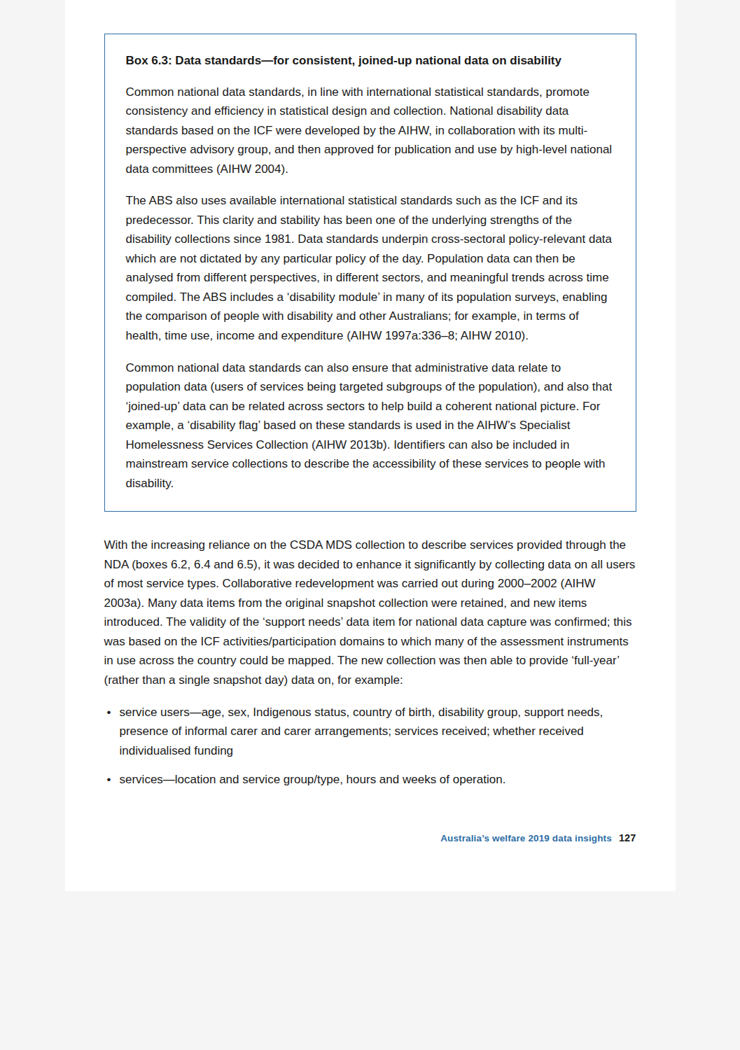Box 6.3: Data standards—for consistent, joined-up national data on disability
Common national data standards, in line with international statistical standards, promote consistency and efficiency in statistical design and collection. National disability data standards based on the ICF were developed by the AIHW, in collaboration with its multi-perspective advisory group, and then approved for publication and use by high-level national data committees (AIHW 2004).
The ABS also uses available international statistical standards such as the ICF and its predecessor. This clarity and stability has been one of the underlying strengths of the disability collections since 1981. Data standards underpin cross-sectoral policy-relevant data which are not dictated by any particular policy of the day. Population data can then be analysed from different perspectives, in different sectors, and meaningful trends across time compiled. The ABS includes a ‘disability module’ in many of its population surveys, enabling the comparison of people with disability and other Australians; for example, in terms of health, time use, income and expenditure (AIHW 1997a:336–8; AIHW 2010).
Common national data standards can also ensure that administrative data relate to population data (users of services being targeted subgroups of the population), and also that ‘joined-up’ data can be related across sectors to help build a coherent national picture. For example, a ‘disability flag’ based on these standards is used in the AIHW’s Specialist Homelessness Services Collection (AIHW 2013b). Identifiers can also be included in mainstream service collections to describe the accessibility of these services to people with disability.
With the increasing reliance on the CSDA MDS collection to describe services provided through the NDA (boxes 6.2, 6.4 and 6.5), it was decided to enhance it significantly by collecting data on all users of most service types. Collaborative redevelopment was carried out during 2000–2002 (AIHW 2003a). Many data items from the original snapshot collection were retained, and new items introduced. The validity of the ‘support needs’ data item for national data capture was confirmed; this was based on the ICF activities/participation domains to which many of the assessment instruments in use across the country could be mapped. The new collection was then able to provide ‘full-year’ (rather than a single snapshot day) data on, for example:
service users—age, sex, Indigenous status, country of birth, disability group, support needs, presence of informal carer and carer arrangements; services received; whether received individualised funding
services—location and service group/type, hours and weeks of operation.
Australia’s welfare 2019 data insights 127